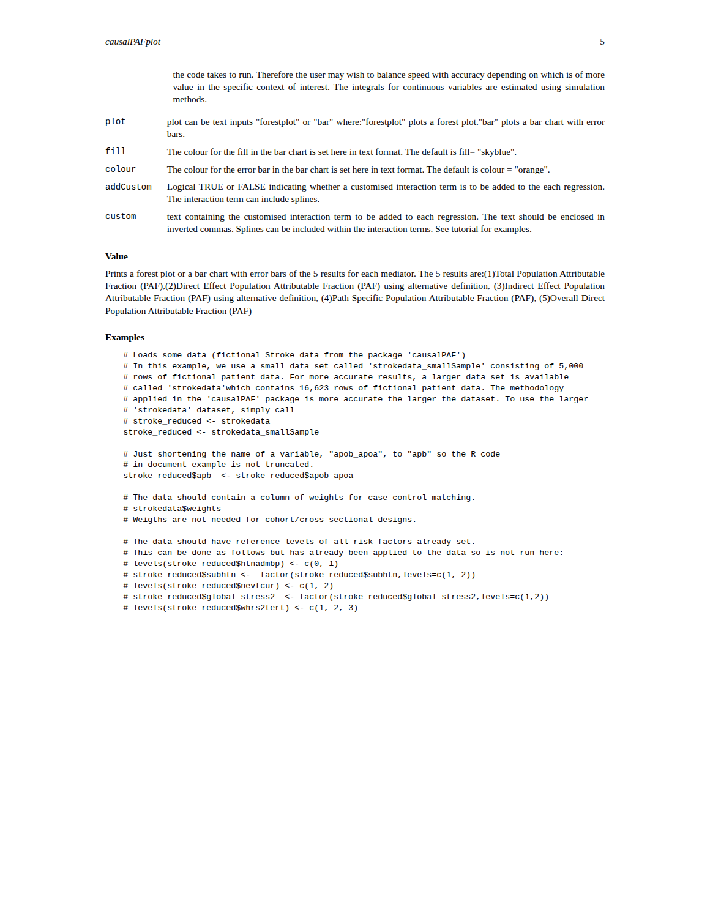causalPAFplot 5
the code takes to run. Therefore the user may wish to balance speed with accuracy depending on which is of more value in the specific context of interest. The integrals for continuous variables are estimated using simulation methods.
plot
plot can be text inputs "forestplot" or "bar" where:"forestplot" plots a forest plot."bar" plots a bar chart with error bars.
fill
The colour for the fill in the bar chart is set here in text format. The default is fill= "skyblue".
colour
The colour for the error bar in the bar chart is set here in text format. The default is colour = "orange".
addCustom
Logical TRUE or FALSE indicating whether a customised interaction term is to be added to the each regression. The interaction term can include splines.
custom
text containing the customised interaction term to be added to each regression. The text should be enclosed in inverted commas. Splines can be included within the interaction terms. See tutorial for examples.
Value
Prints a forest plot or a bar chart with error bars of the 5 results for each mediator. The 5 results are:(1)Total Population Attributable Fraction (PAF),(2)Direct Effect Population Attributable Fraction (PAF) using alternative definition, (3)Indirect Effect Population Attributable Fraction (PAF) using alternative definition, (4)Path Specific Population Attributable Fraction (PAF), (5)Overall Direct Population Attributable Fraction (PAF)
Examples
# Loads some data (fictional Stroke data from the package 'causalPAF')
# In this example, we use a small data set called 'strokedata_smallSample' consisting of 5,000
# rows of fictional patient data. For more accurate results, a larger data set is available
# called 'strokedata'which contains 16,623 rows of fictional patient data. The methodology
# applied in the 'causalPAF' package is more accurate the larger the dataset. To use the larger
# 'strokedata' dataset, simply call
# stroke_reduced <- strokedata
stroke_reduced <- strokedata_smallSample

# Just shortening the name of a variable, "apob_apoa", to "apb" so the R code
# in document example is not truncated.
stroke_reduced$apb  <- stroke_reduced$apob_apoa

# The data should contain a column of weights for case control matching.
# strokedata$weights
# Weigths are not needed for cohort/cross sectional designs.

# The data should have reference levels of all risk factors already set.
# This can be done as follows but has already been applied to the data so is not run here:
# levels(stroke_reduced$htnadmbp) <- c(0, 1)
# stroke_reduced$subhtn <-  factor(stroke_reduced$subhtn,levels=c(1, 2))
# levels(stroke_reduced$nevfcur) <- c(1, 2)
# stroke_reduced$global_stress2  <- factor(stroke_reduced$global_stress2,levels=c(1,2))
# levels(stroke_reduced$whrs2tert) <- c(1, 2, 3)